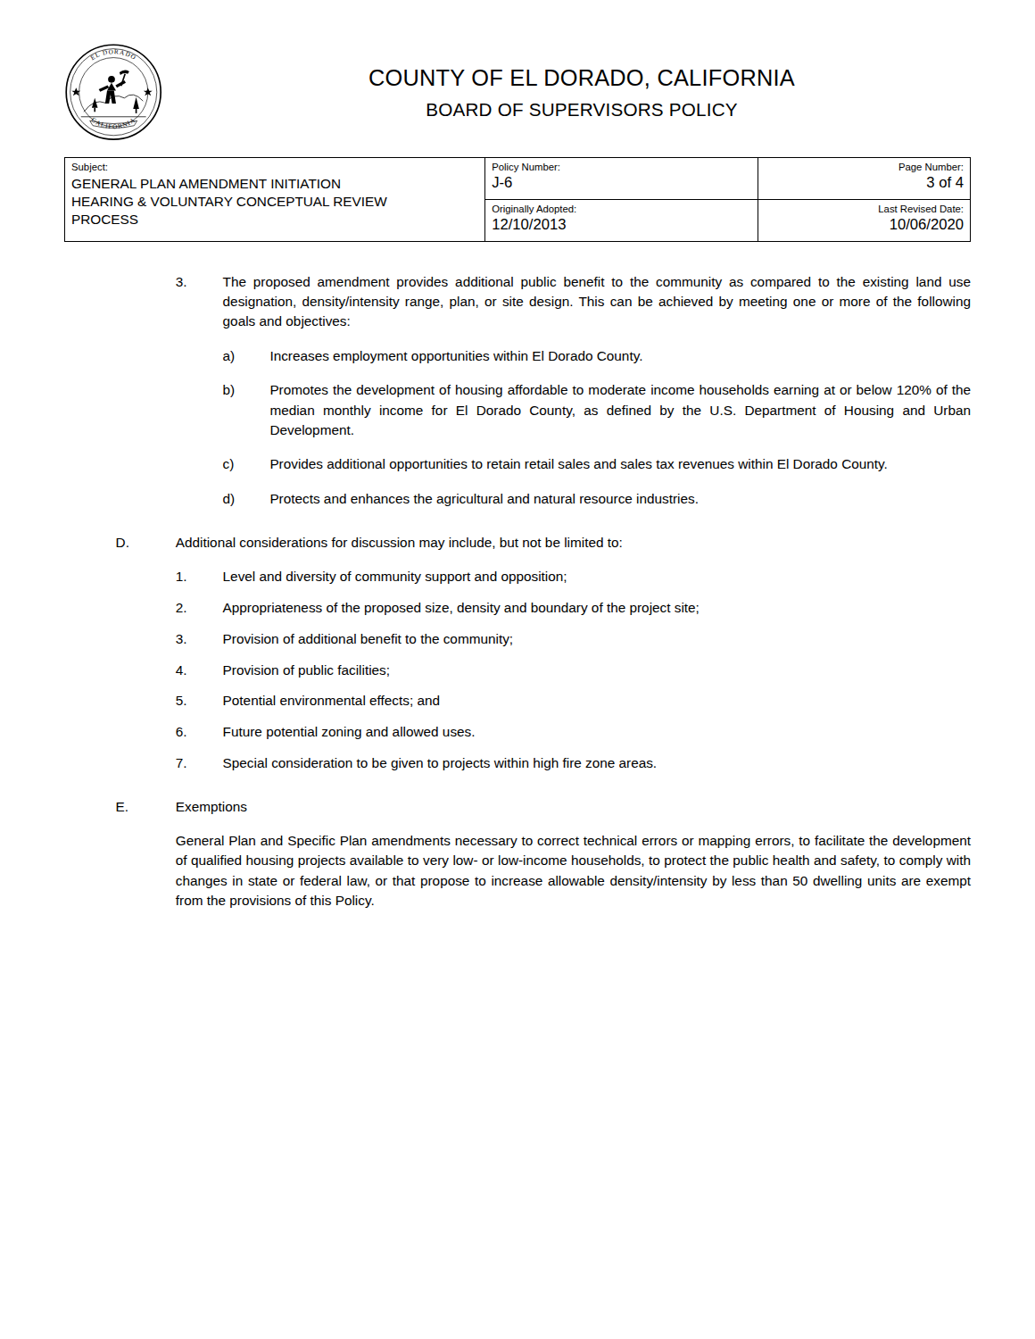EL DORADO CALIFORNIA
COUNTY OF EL DORADO, CALIFORNIA
BOARD OF SUPERVISORS POLICY
| Subject: GENERAL PLAN AMENDMENT INITIATION HEARING & VOLUNTARY CONCEPTUAL REVIEW PROCESS | Policy Number: J-6 | Page Number: 3 of 4 |
| Originally Adopted: 12/10/2013 | Last Revised Date: 10/06/2020 |
3.
The proposed amendment provides additional public benefit to the community as compared to the existing land use designation, density/intensity range, plan, or site design. This can be achieved by meeting one or more of the following goals and objectives:
a)
Increases employment opportunities within El Dorado County.
b)
Promotes the development of housing affordable to moderate income households earning at or below 120% of the median monthly income for El Dorado County, as defined by the U.S. Department of Housing and Urban Development.
c)
Provides additional opportunities to retain retail sales and sales tax revenues within El Dorado County.
d)
Protects and enhances the agricultural and natural resource industries.
D.
Additional considerations for discussion may include, but not be limited to:
1.
Level and diversity of community support and opposition;
2.
Appropriateness of the proposed size, density and boundary of the project site;
3.
Provision of additional benefit to the community;
4.
Provision of public facilities;
5.
Potential environmental effects; and
6.
Future potential zoning and allowed uses.
7.
Special consideration to be given to projects within high fire zone areas.
E.
Exemptions
General Plan and Specific Plan amendments necessary to correct technical errors or mapping errors, to facilitate the development of qualified housing projects available to very low- or low-income households, to protect the public health and safety, to comply with changes in state or federal law, or that propose to increase allowable density/intensity by less than 50 dwelling units are exempt from the provisions of this Policy.